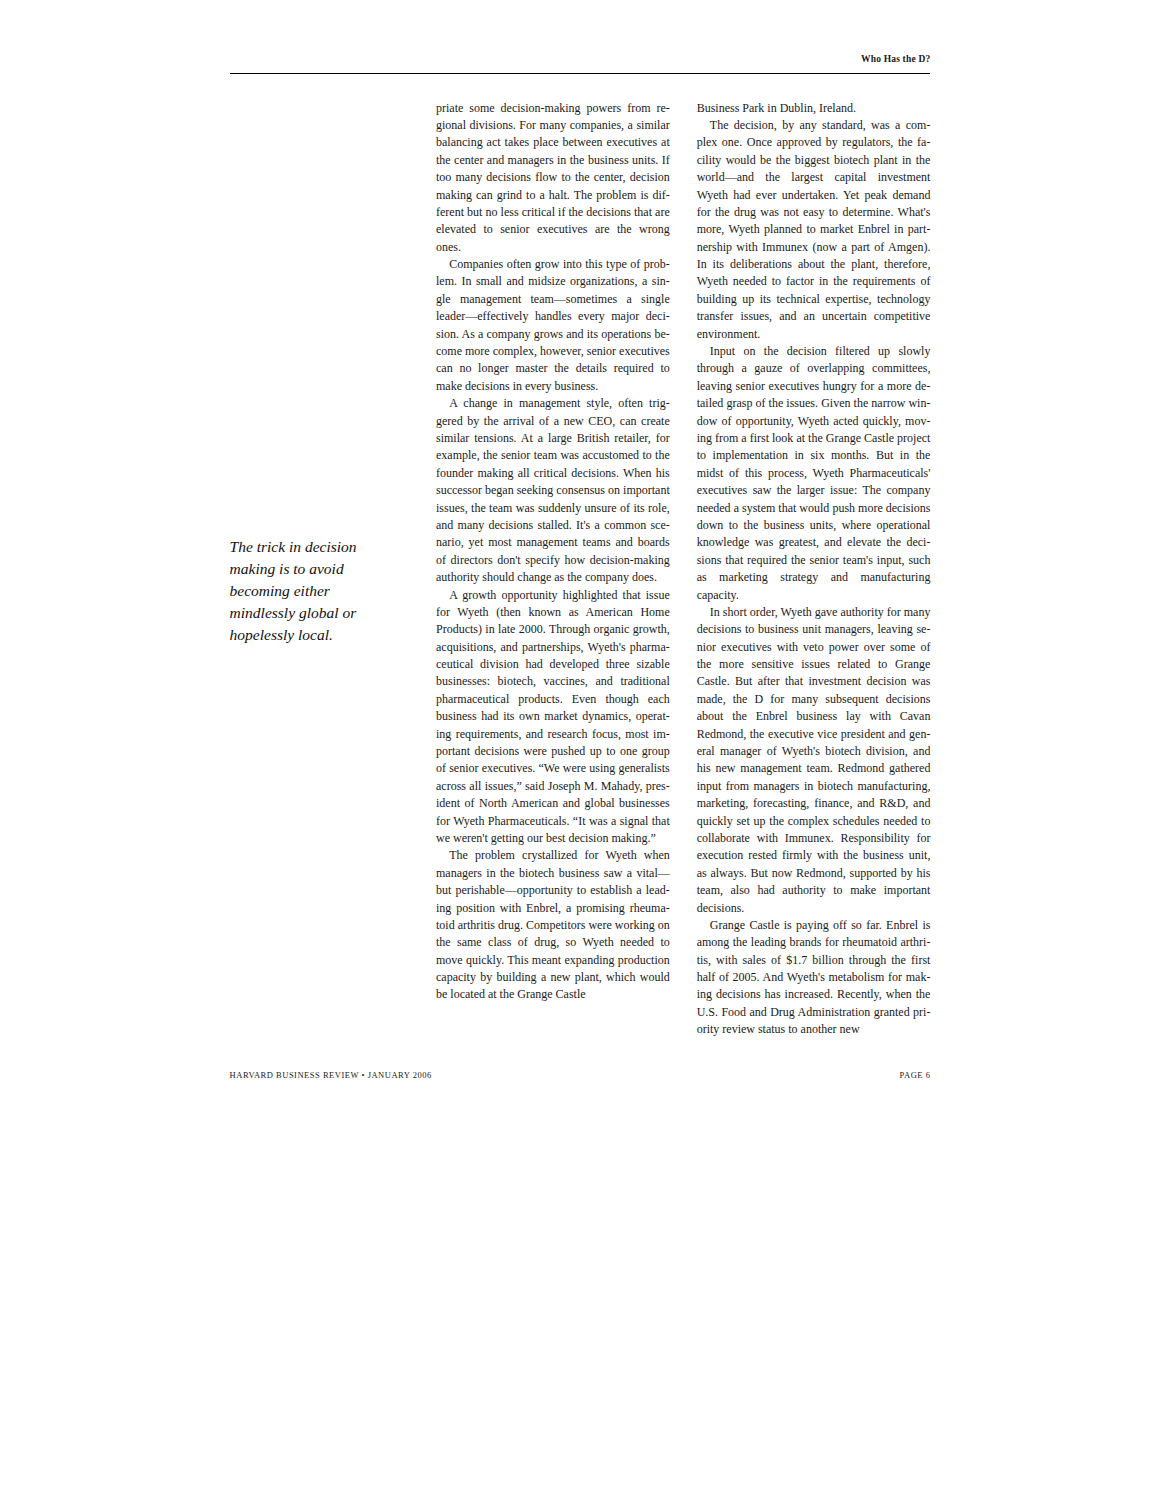Who Has the D?
The trick in decision making is to avoid becoming either mindlessly global or hopelessly local.
priate some decision-making powers from regional divisions. For many companies, a similar balancing act takes place between executives at the center and managers in the business units. If too many decisions flow to the center, decision making can grind to a halt. The problem is different but no less critical if the decisions that are elevated to senior executives are the wrong ones.
Companies often grow into this type of problem. In small and midsize organizations, a single management team—sometimes a single leader—effectively handles every major decision. As a company grows and its operations become more complex, however, senior executives can no longer master the details required to make decisions in every business.
A change in management style, often triggered by the arrival of a new CEO, can create similar tensions. At a large British retailer, for example, the senior team was accustomed to the founder making all critical decisions. When his successor began seeking consensus on important issues, the team was suddenly unsure of its role, and many decisions stalled. It's a common scenario, yet most management teams and boards of directors don't specify how decision-making authority should change as the company does.
A growth opportunity highlighted that issue for Wyeth (then known as American Home Products) in late 2000. Through organic growth, acquisitions, and partnerships, Wyeth's pharmaceutical division had developed three sizable businesses: biotech, vaccines, and traditional pharmaceutical products. Even though each business had its own market dynamics, operating requirements, and research focus, most important decisions were pushed up to one group of senior executives. “We were using generalists across all issues,” said Joseph M. Mahady, president of North American and global businesses for Wyeth Pharmaceuticals. “It was a signal that we weren't getting our best decision making.”
The problem crystallized for Wyeth when managers in the biotech business saw a vital—but perishable—opportunity to establish a leading position with Enbrel, a promising rheumatoid arthritis drug. Competitors were working on the same class of drug, so Wyeth needed to move quickly. This meant expanding production capacity by building a new plant, which would be located at the Grange Castle
Business Park in Dublin, Ireland.
The decision, by any standard, was a complex one. Once approved by regulators, the facility would be the biggest biotech plant in the world—and the largest capital investment Wyeth had ever undertaken. Yet peak demand for the drug was not easy to determine. What's more, Wyeth planned to market Enbrel in partnership with Immunex (now a part of Amgen). In its deliberations about the plant, therefore, Wyeth needed to factor in the requirements of building up its technical expertise, technology transfer issues, and an uncertain competitive environment.
Input on the decision filtered up slowly through a gauze of overlapping committees, leaving senior executives hungry for a more detailed grasp of the issues. Given the narrow window of opportunity, Wyeth acted quickly, moving from a first look at the Grange Castle project to implementation in six months. But in the midst of this process, Wyeth Pharmaceuticals' executives saw the larger issue: The company needed a system that would push more decisions down to the business units, where operational knowledge was greatest, and elevate the decisions that required the senior team's input, such as marketing strategy and manufacturing capacity.
In short order, Wyeth gave authority for many decisions to business unit managers, leaving senior executives with veto power over some of the more sensitive issues related to Grange Castle. But after that investment decision was made, the D for many subsequent decisions about the Enbrel business lay with Cavan Redmond, the executive vice president and general manager of Wyeth's biotech division, and his new management team. Redmond gathered input from managers in biotech manufacturing, marketing, forecasting, finance, and R&D, and quickly set up the complex schedules needed to collaborate with Immunex. Responsibility for execution rested firmly with the business unit, as always. But now Redmond, supported by his team, also had authority to make important decisions.
Grange Castle is paying off so far. Enbrel is among the leading brands for rheumatoid arthritis, with sales of $1.7 billion through the first half of 2005. And Wyeth's metabolism for making decisions has increased. Recently, when the U.S. Food and Drug Administration granted priority review status to another new
Harvard Business Review • January 2006
page 6